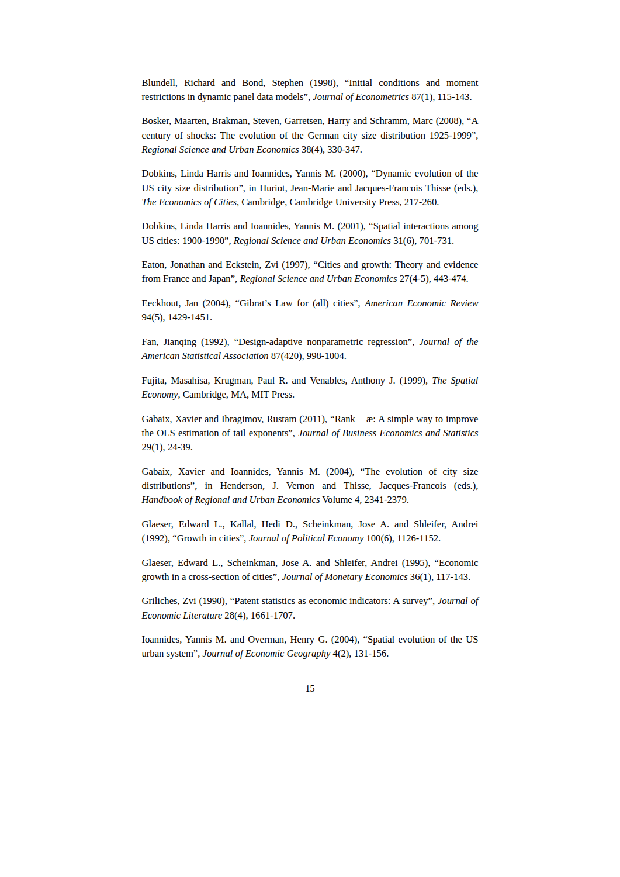Blundell, Richard and Bond, Stephen (1998), “Initial conditions and moment restrictions in dynamic panel data models”, Journal of Econometrics 87(1), 115-143.
Bosker, Maarten, Brakman, Steven, Garretsen, Harry and Schramm, Marc (2008), “A century of shocks: The evolution of the German city size distribution 1925-1999”, Regional Science and Urban Economics 38(4), 330-347.
Dobkins, Linda Harris and Ioannides, Yannis M. (2000), “Dynamic evolution of the US city size distribution”, in Huriot, Jean-Marie and Jacques-Francois Thisse (eds.), The Economics of Cities, Cambridge, Cambridge University Press, 217-260.
Dobkins, Linda Harris and Ioannides, Yannis M. (2001), “Spatial interactions among US cities: 1900-1990”, Regional Science and Urban Economics 31(6), 701-731.
Eaton, Jonathan and Eckstein, Zvi (1997), “Cities and growth: Theory and evidence from France and Japan”, Regional Science and Urban Economics 27(4-5), 443-474.
Eeckhout, Jan (2004), “Gibrat’s Law for (all) cities”, American Economic Review 94(5), 1429-1451.
Fan, Jianqing (1992), “Design-adaptive nonparametric regression”, Journal of the American Statistical Association 87(420), 998-1004.
Fujita, Masahisa, Krugman, Paul R. and Venables, Anthony J. (1999), The Spatial Economy, Cambridge, MA, MIT Press.
Gabaix, Xavier and Ibragimov, Rustam (2011), “Rank − æ: A simple way to improve the OLS estimation of tail exponents”, Journal of Business Economics and Statistics 29(1), 24-39.
Gabaix, Xavier and Ioannides, Yannis M. (2004), “The evolution of city size distributions”, in Henderson, J. Vernon and Thisse, Jacques-Francois (eds.), Handbook of Regional and Urban Economics Volume 4, 2341-2379.
Glaeser, Edward L., Kallal, Hedi D., Scheinkman, Jose A. and Shleifer, Andrei (1992), “Growth in cities”, Journal of Political Economy 100(6), 1126-1152.
Glaeser, Edward L., Scheinkman, Jose A. and Shleifer, Andrei (1995), “Economic growth in a cross-section of cities”, Journal of Monetary Economics 36(1), 117-143.
Griliches, Zvi (1990), “Patent statistics as economic indicators: A survey”, Journal of Economic Literature 28(4), 1661-1707.
Ioannides, Yannis M. and Overman, Henry G. (2004), “Spatial evolution of the US urban system”, Journal of Economic Geography 4(2), 131-156.
15